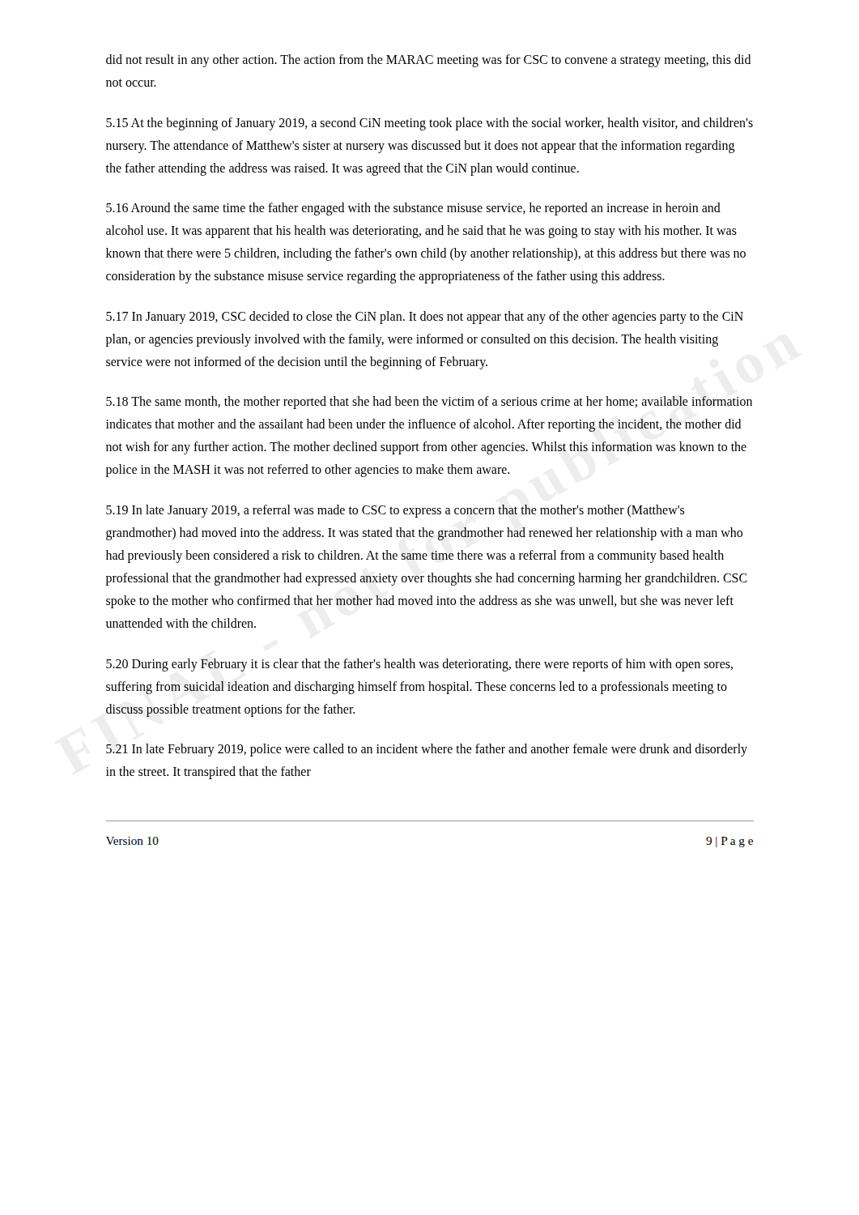FINAL - not for publication
did not result in any other action. The action from the MARAC meeting was for CSC to convene a strategy meeting, this did not occur.
5.15 At the beginning of January 2019, a second CiN meeting took place with the social worker, health visitor, and children's nursery. The attendance of Matthew's sister at nursery was discussed but it does not appear that the information regarding the father attending the address was raised. It was agreed that the CiN plan would continue.
5.16 Around the same time the father engaged with the substance misuse service, he reported an increase in heroin and alcohol use. It was apparent that his health was deteriorating, and he said that he was going to stay with his mother. It was known that there were 5 children, including the father's own child (by another relationship), at this address but there was no consideration by the substance misuse service regarding the appropriateness of the father using this address.
5.17 In January 2019, CSC decided to close the CiN plan. It does not appear that any of the other agencies party to the CiN plan, or agencies previously involved with the family, were informed or consulted on this decision. The health visiting service were not informed of the decision until the beginning of February.
5.18 The same month, the mother reported that she had been the victim of a serious crime at her home; available information indicates that mother and the assailant had been under the influence of alcohol. After reporting the incident, the mother did not wish for any further action. The mother declined support from other agencies. Whilst this information was known to the police in the MASH it was not referred to other agencies to make them aware.
5.19 In late January 2019, a referral was made to CSC to express a concern that the mother's mother (Matthew's grandmother) had moved into the address. It was stated that the grandmother had renewed her relationship with a man who had previously been considered a risk to children. At the same time there was a referral from a community based health professional that the grandmother had expressed anxiety over thoughts she had concerning harming her grandchildren. CSC spoke to the mother who confirmed that her mother had moved into the address as she was unwell, but she was never left unattended with the children.
5.20 During early February it is clear that the father's health was deteriorating, there were reports of him with open sores, suffering from suicidal ideation and discharging himself from hospital. These concerns led to a professionals meeting to discuss possible treatment options for the father.
5.21 In late February 2019, police were called to an incident where the father and another female were drunk and disorderly in the street. It transpired that the father
Version 10
9 | P a g e